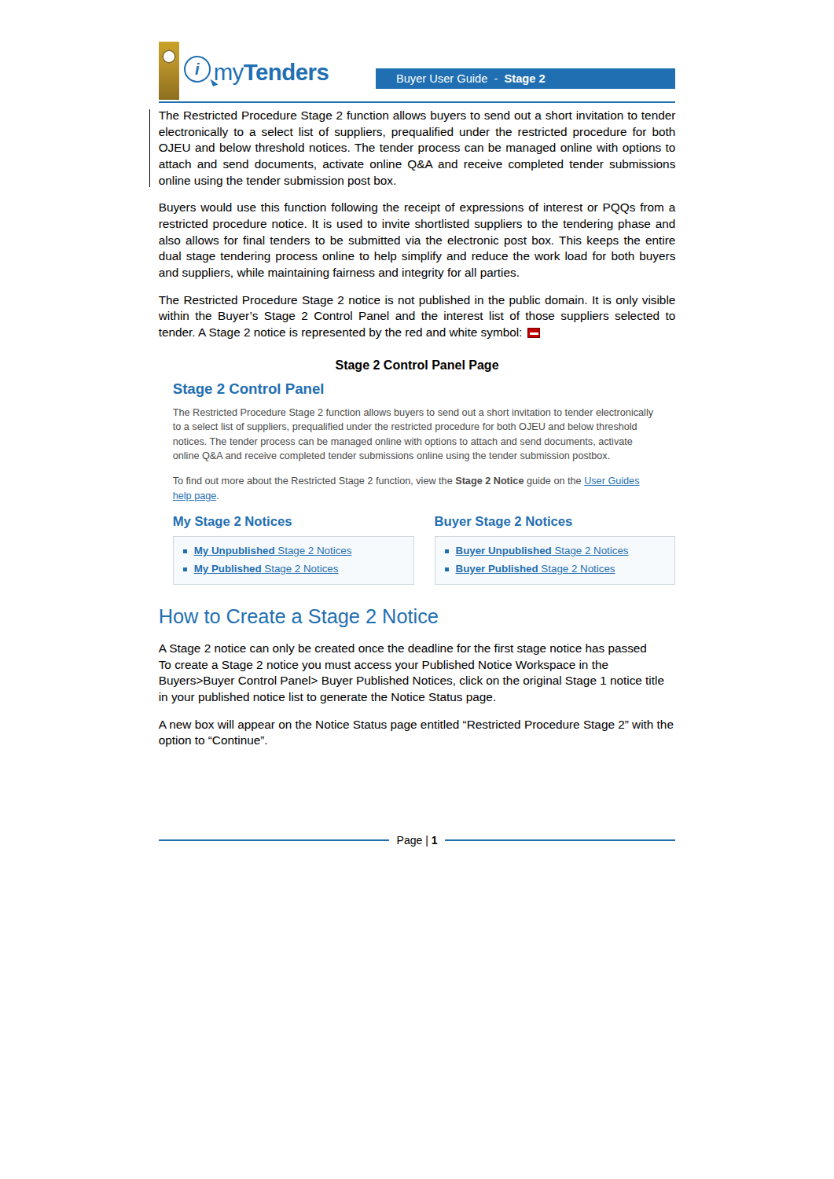i
my Tenders
Buyer User Guide - Stage 2
The Restricted Procedure Stage 2 function allows buyers to send out a short invitation to tender electronically to a select list of suppliers, prequalified under the restricted procedure for both OJEU and below threshold notices. The tender process can be managed online with options to attach and send documents, activate online Q&A and receive completed tender submissions online using the tender submission post box.
Buyers would use this function following the receipt of expressions of interest or PQQs from a restricted procedure notice. It is used to invite shortlisted suppliers to the tendering phase and also allows for final tenders to be submitted via the electronic post box. This keeps the entire dual stage tendering process online to help simplify and reduce the work load for both buyers and suppliers, while maintaining fairness and integrity for all parties.
The Restricted Procedure Stage 2 notice is not published in the public domain. It is only visible within the Buyer’s Stage 2 Control Panel and the interest list of those suppliers selected to tender. A Stage 2 notice is represented by the red and white symbol:
Stage 2 Control Panel Page
Stage 2 Control Panel
The Restricted Procedure Stage 2 function allows buyers to send out a short invitation to tender electronically to a select list of suppliers, prequalified under the restricted procedure for both OJEU and below threshold notices. The tender process can be managed online with options to attach and send documents, activate online Q&A and receive completed tender submissions online using the tender submission postbox.
To find out more about the Restricted Stage 2 function, view the Stage 2 Notice guide on the User Guides help page.
My Stage 2 Notices
My Unpublished Stage 2 Notices
My Published Stage 2 Notices
Buyer Stage 2 Notices
Buyer Unpublished Stage 2 Notices
Buyer Published Stage 2 Notices
How to Create a Stage 2 Notice
A Stage 2 notice can only be created once the deadline for the first stage notice has passed
To create a Stage 2 notice you must access your Published Notice Workspace in the Buyers>Buyer Control Panel> Buyer Published Notices, click on the original Stage 1 notice title in your published notice list to generate the Notice Status page.
A new box will appear on the Notice Status page entitled “Restricted Procedure Stage 2” with the option to “Continue”.
Page | 1